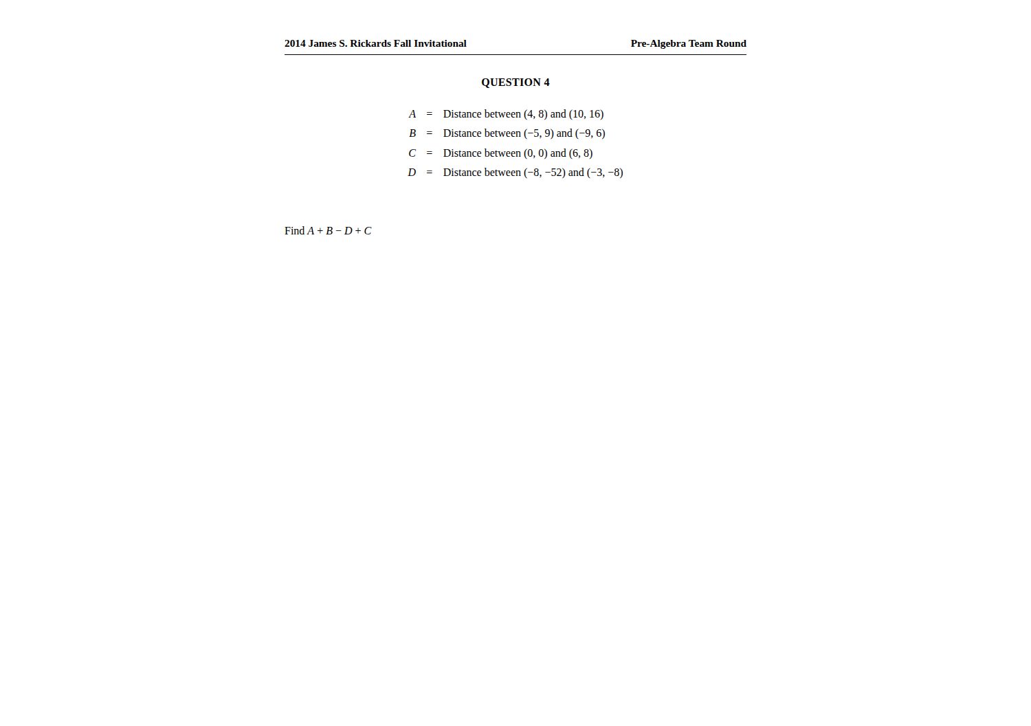2014 James S. Rickards Fall Invitational
Pre-Algebra Team Round
QUESTION 4
| A | = | Distance between ( 4 , 8 ) and ( 10 , 16 ) |
| B | = | Distance between ( −5 , 9 ) and ( −9 , 6 ) |
| C | = | Distance between ( 0 , 0 ) and ( 6 , 8 ) |
| D | = | Distance between ( −8 , −52 ) and ( −3 , −8 ) |
Find A + B − D + C